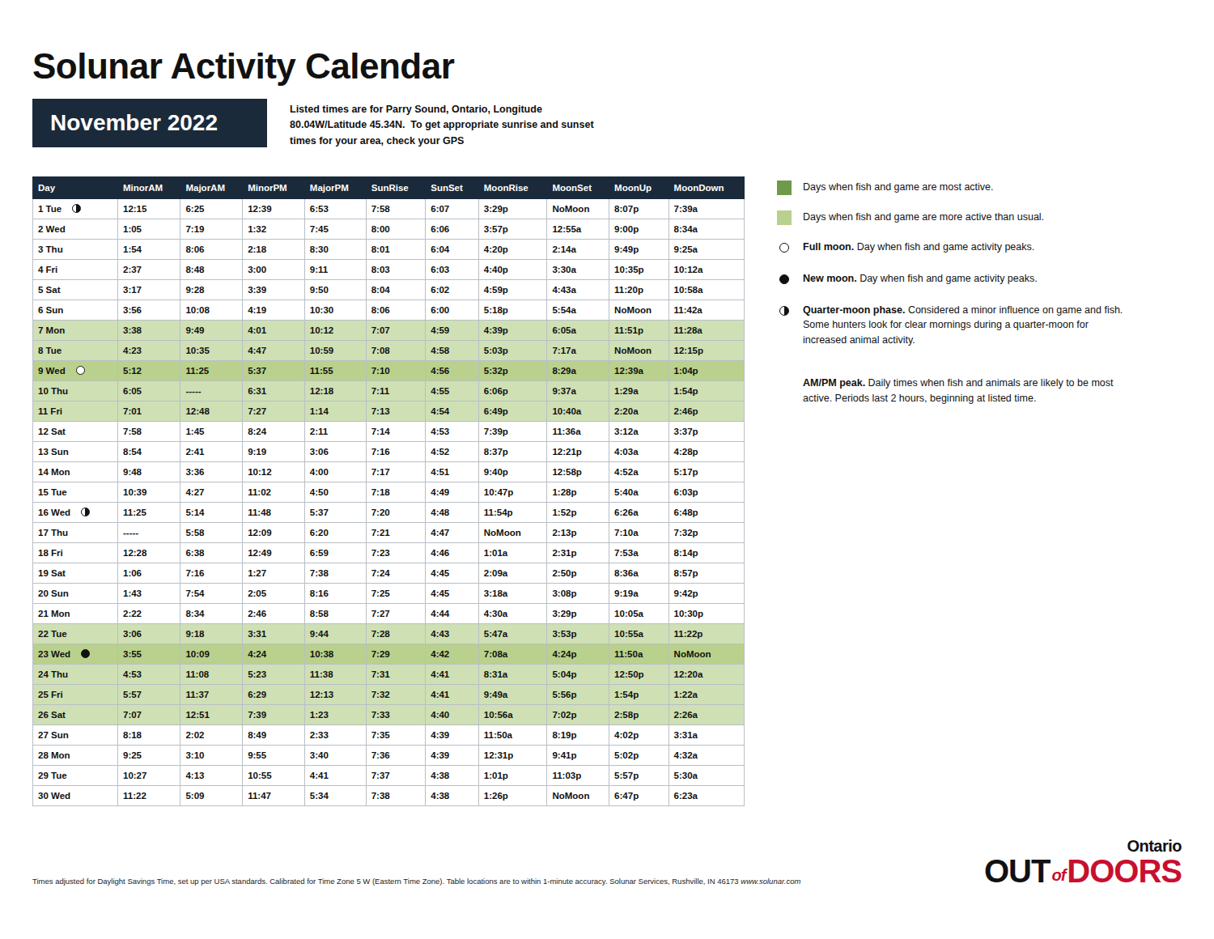Solunar Activity Calendar
November 2022
Listed times are for Parry Sound, Ontario, Longitude 80.04W/Latitude 45.34N. To get appropriate sunrise and sunset times for your area, check your GPS
| Day | MinorAM | MajorAM | MinorPM | MajorPM | SunRise | SunSet | MoonRise | MoonSet | MoonUp | MoonDown |
| --- | --- | --- | --- | --- | --- | --- | --- | --- | --- | --- |
| 1 Tue | 12:15 | 6:25 | 12:39 | 6:53 | 7:58 | 6:07 | 3:29p | NoMoon | 8:07p | 7:39a |
| 2 Wed | 1:05 | 7:19 | 1:32 | 7:45 | 8:00 | 6:06 | 3:57p | 12:55a | 9:00p | 8:34a |
| 3 Thu | 1:54 | 8:06 | 2:18 | 8:30 | 8:01 | 6:04 | 4:20p | 2:14a | 9:49p | 9:25a |
| 4 Fri | 2:37 | 8:48 | 3:00 | 9:11 | 8:03 | 6:03 | 4:40p | 3:30a | 10:35p | 10:12a |
| 5 Sat | 3:17 | 9:28 | 3:39 | 9:50 | 8:04 | 6:02 | 4:59p | 4:43a | 11:20p | 10:58a |
| 6 Sun | 3:56 | 10:08 | 4:19 | 10:30 | 8:06 | 6:00 | 5:18p | 5:54a | NoMoon | 11:42a |
| 7 Mon | 3:38 | 9:49 | 4:01 | 10:12 | 7:07 | 4:59 | 4:39p | 6:05a | 11:51p | 11:28a |
| 8 Tue | 4:23 | 10:35 | 4:47 | 10:59 | 7:08 | 4:58 | 5:03p | 7:17a | NoMoon | 12:15p |
| 9 Wed | 5:12 | 11:25 | 5:37 | 11:55 | 7:10 | 4:56 | 5:32p | 8:29a | 12:39a | 1:04p |
| 10 Thu | 6:05 | ----- | 6:31 | 12:18 | 7:11 | 4:55 | 6:06p | 9:37a | 1:29a | 1:54p |
| 11 Fri | 7:01 | 12:48 | 7:27 | 1:14 | 7:13 | 4:54 | 6:49p | 10:40a | 2:20a | 2:46p |
| 12 Sat | 7:58 | 1:45 | 8:24 | 2:11 | 7:14 | 4:53 | 7:39p | 11:36a | 3:12a | 3:37p |
| 13 Sun | 8:54 | 2:41 | 9:19 | 3:06 | 7:16 | 4:52 | 8:37p | 12:21p | 4:03a | 4:28p |
| 14 Mon | 9:48 | 3:36 | 10:12 | 4:00 | 7:17 | 4:51 | 9:40p | 12:58p | 4:52a | 5:17p |
| 15 Tue | 10:39 | 4:27 | 11:02 | 4:50 | 7:18 | 4:49 | 10:47p | 1:28p | 5:40a | 6:03p |
| 16 Wed | 11:25 | 5:14 | 11:48 | 5:37 | 7:20 | 4:48 | 11:54p | 1:52p | 6:26a | 6:48p |
| 17 Thu | ----- | 5:58 | 12:09 | 6:20 | 7:21 | 4:47 | NoMoon | 2:13p | 7:10a | 7:32p |
| 18 Fri | 12:28 | 6:38 | 12:49 | 6:59 | 7:23 | 4:46 | 1:01a | 2:31p | 7:53a | 8:14p |
| 19 Sat | 1:06 | 7:16 | 1:27 | 7:38 | 7:24 | 4:45 | 2:09a | 2:50p | 8:36a | 8:57p |
| 20 Sun | 1:43 | 7:54 | 2:05 | 8:16 | 7:25 | 4:45 | 3:18a | 3:08p | 9:19a | 9:42p |
| 21 Mon | 2:22 | 8:34 | 2:46 | 8:58 | 7:27 | 4:44 | 4:30a | 3:29p | 10:05a | 10:30p |
| 22 Tue | 3:06 | 9:18 | 3:31 | 9:44 | 7:28 | 4:43 | 5:47a | 3:53p | 10:55a | 11:22p |
| 23 Wed | 3:55 | 10:09 | 4:24 | 10:38 | 7:29 | 4:42 | 7:08a | 4:24p | 11:50a | NoMoon |
| 24 Thu | 4:53 | 11:08 | 5:23 | 11:38 | 7:31 | 4:41 | 8:31a | 5:04p | 12:50p | 12:20a |
| 25 Fri | 5:57 | 11:37 | 6:29 | 12:13 | 7:32 | 4:41 | 9:49a | 5:56p | 1:54p | 1:22a |
| 26 Sat | 7:07 | 12:51 | 7:39 | 1:23 | 7:33 | 4:40 | 10:56a | 7:02p | 2:58p | 2:26a |
| 27 Sun | 8:18 | 2:02 | 8:49 | 2:33 | 7:35 | 4:39 | 11:50a | 8:19p | 4:02p | 3:31a |
| 28 Mon | 9:25 | 3:10 | 9:55 | 3:40 | 7:36 | 4:39 | 12:31p | 9:41p | 5:02p | 4:32a |
| 29 Tue | 10:27 | 4:13 | 10:55 | 4:41 | 7:37 | 4:38 | 1:01p | 11:03p | 5:57p | 5:30a |
| 30 Wed | 11:22 | 5:09 | 11:47 | 5:34 | 7:38 | 4:38 | 1:26p | NoMoon | 6:47p | 6:23a |
Days when fish and game are most active.
Days when fish and game are more active than usual.
Full moon. Day when fish and game activity peaks.
New moon. Day when fish and game activity peaks.
Quarter-moon phase. Considered a minor influence on game and fish. Some hunters look for clear mornings during a quarter-moon for increased animal activity.
AM/PM peak. Daily times when fish and animals are likely to be most active. Periods last 2 hours, beginning at listed time.
Times adjusted for Daylight Savings Time, set up per USA standards. Calibrated for Time Zone 5 W (Eastern Time Zone). Table locations are to within 1-minute accuracy. Solunar Services, Rushville, IN 46173 www.solunar.com
Ontario
OUT of DOORS